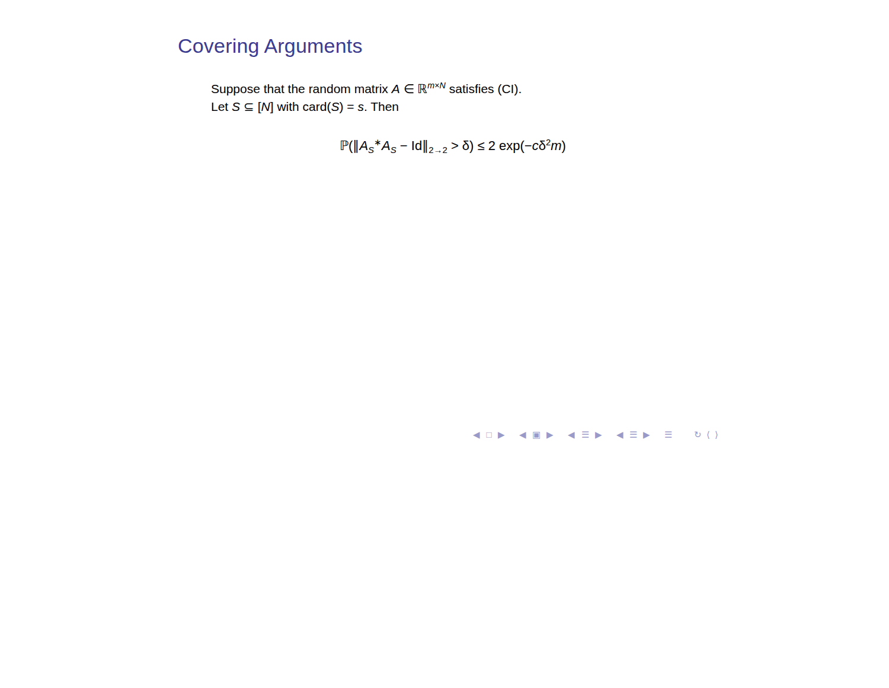Covering Arguments
Suppose that the random matrix A ∈ ℝm×N satisfies (CI).
Let S ⊆ [N] with card(S) = s. Then
ℙ(∥AS∗AS − Id∥2→2 > δ) ≤ 2 exp(−cδ2m)
◀ □ ▶ ◀ ▣ ▶ ◀ ☰ ▶ ◀ ☰ ▶ ☰ ↻ ⟨ ⟩